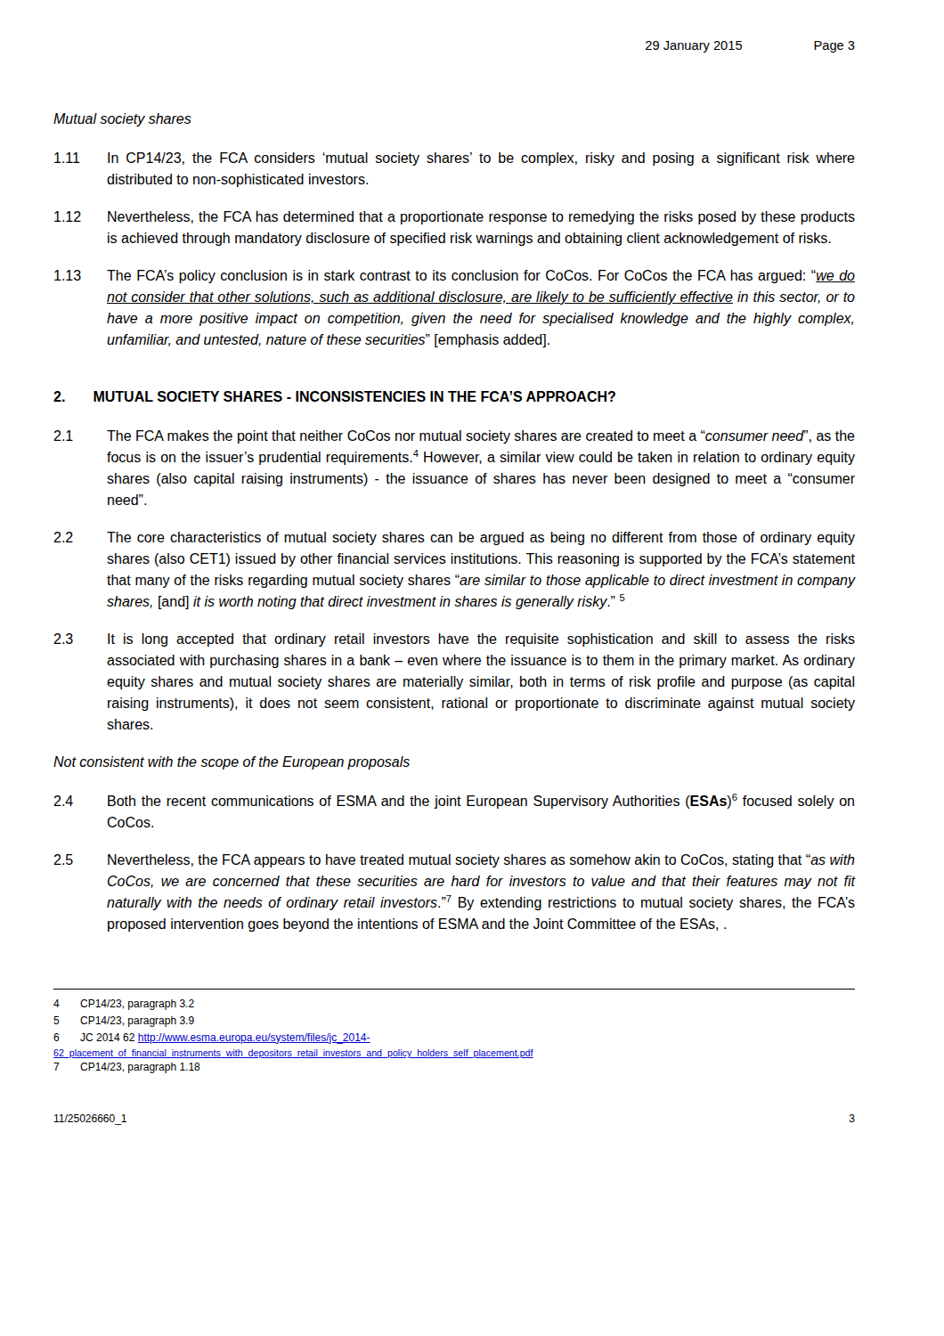29 January 2015 Page 3
Mutual society shares
1.11
In CP14/23, the FCA considers ‘mutual society shares’ to be complex, risky and posing a significant risk where distributed to non-sophisticated investors.
1.12
Nevertheless, the FCA has determined that a proportionate response to remedying the risks posed by these products is achieved through mandatory disclosure of specified risk warnings and obtaining client acknowledgement of risks.
1.13
The FCA’s policy conclusion is in stark contrast to its conclusion for CoCos. For CoCos the FCA has argued: “we do not consider that other solutions, such as additional disclosure, are likely to be sufficiently effective in this sector, or to have a more positive impact on competition, given the need for specialised knowledge and the highly complex, unfamiliar, and untested, nature of these securities” [emphasis added].
2. MUTUAL SOCIETY SHARES - INCONSISTENCIES IN THE FCA’S APPROACH?
2.1
The FCA makes the point that neither CoCos nor mutual society shares are created to meet a “consumer need”, as the focus is on the issuer’s prudential requirements.4 However, a similar view could be taken in relation to ordinary equity shares (also capital raising instruments) - the issuance of shares has never been designed to meet a “consumer need”.
2.2
The core characteristics of mutual society shares can be argued as being no different from those of ordinary equity shares (also CET1) issued by other financial services institutions. This reasoning is supported by the FCA’s statement that many of the risks regarding mutual society shares “are similar to those applicable to direct investment in company shares, [and] it is worth noting that direct investment in shares is generally risky.” 5
2.3
It is long accepted that ordinary retail investors have the requisite sophistication and skill to assess the risks associated with purchasing shares in a bank – even where the issuance is to them in the primary market. As ordinary equity shares and mutual society shares are materially similar, both in terms of risk profile and purpose (as capital raising instruments), it does not seem consistent, rational or proportionate to discriminate against mutual society shares.
Not consistent with the scope of the European proposals
2.4
Both the recent communications of ESMA and the joint European Supervisory Authorities (ESAs)6 focused solely on CoCos.
2.5
Nevertheless, the FCA appears to have treated mutual society shares as somehow akin to CoCos, stating that “as with CoCos, we are concerned that these securities are hard for investors to value and that their features may not fit naturally with the needs of ordinary retail investors.”7 By extending restrictions to mutual society shares, the FCA’s proposed intervention goes beyond the intentions of ESMA and the Joint Committee of the ESAs, .
4
CP14/23, paragraph 3.2
5
CP14/23, paragraph 3.9
6
JC 2014 62 http://www.esma.europa.eu/system/files/jc_2014-
62_placement_of_financial_instruments_with_depositors_retail_investors_and_policy_holders_self_placement.pdf
7
CP14/23, paragraph 1.18
11/25026660_1 3